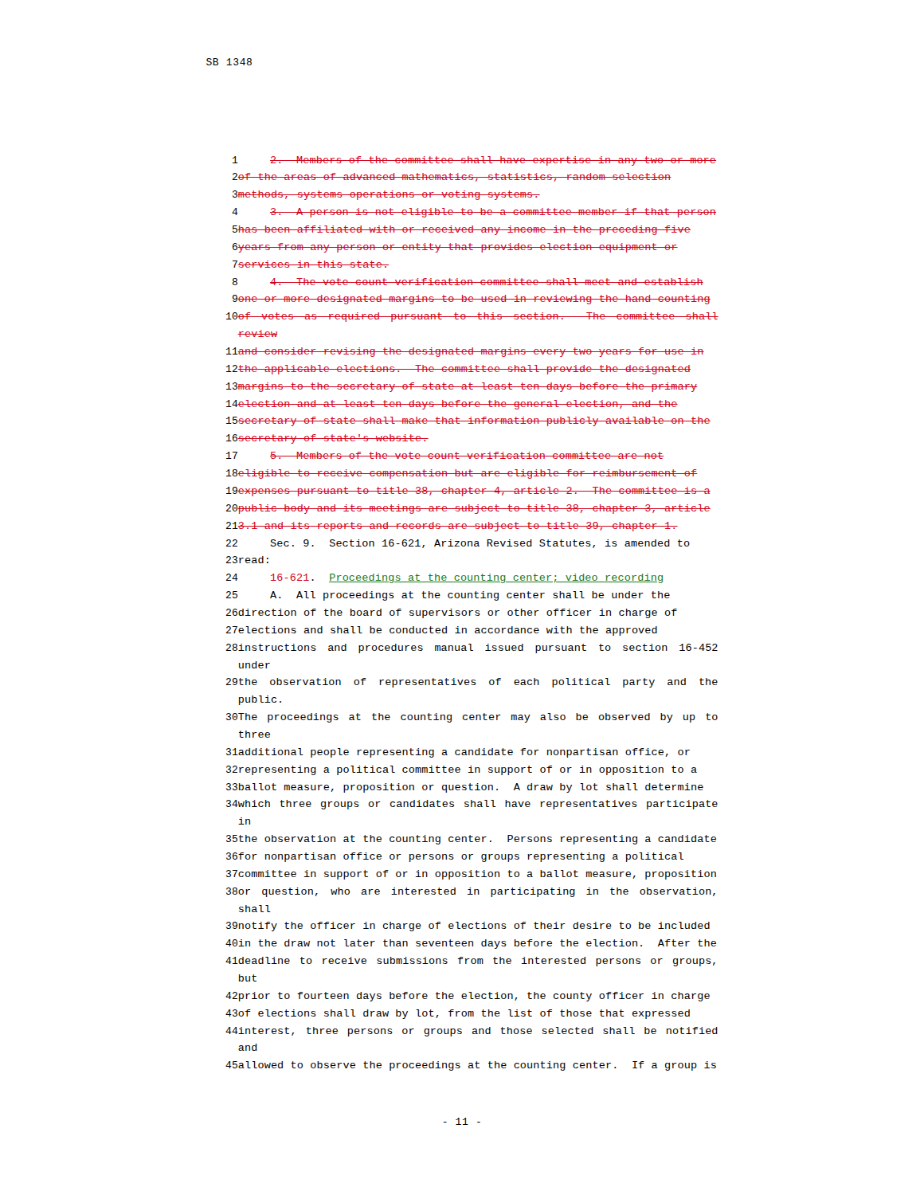SB 1348
| 1 | 2. Members of the committee shall have expertise in any two or more |
| 2 | of the areas of advanced mathematics, statistics, random selection |
| 3 | methods, systems operations or voting systems. |
| 4 | 3. A person is not eligible to be a committee member if that person |
| 5 | has been affiliated with or received any income in the preceding five |
| 6 | years from any person or entity that provides election equipment or |
| 7 | services in this state. |
| 8 | 4. The vote count verification committee shall meet and establish |
| 9 | one or more designated margins to be used in reviewing the hand counting |
| 10 | of votes as required pursuant to this section. The committee shall review |
| 11 | and consider revising the designated margins every two years for use in |
| 12 | the applicable elections. The committee shall provide the designated |
| 13 | margins to the secretary of state at least ten days before the primary |
| 14 | election and at least ten days before the general election, and the |
| 15 | secretary of state shall make that information publicly available on the |
| 16 | secretary of state's website. |
| 17 | 5. Members of the vote count verification committee are not |
| 18 | eligible to receive compensation but are eligible for reimbursement of |
| 19 | expenses pursuant to title 38, chapter 4, article 2. The committee is a |
| 20 | public body and its meetings are subject to title 38, chapter 3, article |
| 21 | 3.1 and its reports and records are subject to title 39, chapter 1. |
| 22 | Sec. 9. Section 16-621, Arizona Revised Statutes, is amended to |
| 23 | read: |
| 24 | 16-621 . Proceedings at the counting center; video recording |
| 25 | A. All proceedings at the counting center shall be under the |
| 26 | direction of the board of supervisors or other officer in charge of |
| 27 | elections and shall be conducted in accordance with the approved |
| 28 | instructions and procedures manual issued pursuant to section 16-452 under |
| 29 | the observation of representatives of each political party and the public. |
| 30 | The proceedings at the counting center may also be observed by up to three |
| 31 | additional people representing a candidate for nonpartisan office, or |
| 32 | representing a political committee in support of or in opposition to a |
| 33 | ballot measure, proposition or question. A draw by lot shall determine |
| 34 | which three groups or candidates shall have representatives participate in |
| 35 | the observation at the counting center. Persons representing a candidate |
| 36 | for nonpartisan office or persons or groups representing a political |
| 37 | committee in support of or in opposition to a ballot measure, proposition |
| 38 | or question, who are interested in participating in the observation, shall |
| 39 | notify the officer in charge of elections of their desire to be included |
| 40 | in the draw not later than seventeen days before the election. After the |
| 41 | deadline to receive submissions from the interested persons or groups, but |
| 42 | prior to fourteen days before the election, the county officer in charge |
| 43 | of elections shall draw by lot, from the list of those that expressed |
| 44 | interest, three persons or groups and those selected shall be notified and |
| 45 | allowed to observe the proceedings at the counting center. If a group is |
- 11 -